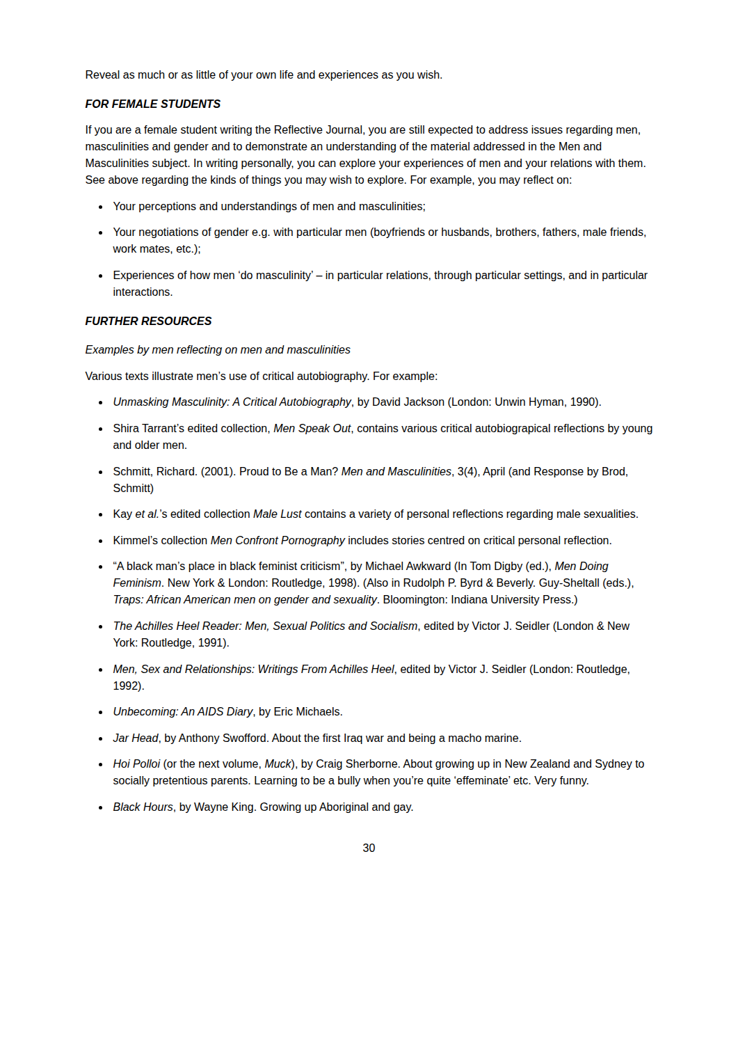Reveal as much or as little of your own life and experiences as you wish.
FOR FEMALE STUDENTS
If you are a female student writing the Reflective Journal, you are still expected to address issues regarding men, masculinities and gender and to demonstrate an understanding of the material addressed in the Men and Masculinities subject. In writing personally, you can explore your experiences of men and your relations with them. See above regarding the kinds of things you may wish to explore. For example, you may reflect on:
Your perceptions and understandings of men and masculinities;
Your negotiations of gender e.g. with particular men (boyfriends or husbands, brothers, fathers, male friends, work mates, etc.);
Experiences of how men ‘do masculinity’ – in particular relations, through particular settings, and in particular interactions.
FURTHER RESOURCES
Examples by men reflecting on men and masculinities
Various texts illustrate men’s use of critical autobiography. For example:
Unmasking Masculinity: A Critical Autobiography, by David Jackson (London: Unwin Hyman, 1990).
Shira Tarrant’s edited collection, Men Speak Out, contains various critical autobiograpical reflections by young and older men.
Schmitt, Richard. (2001). Proud to Be a Man? Men and Masculinities, 3(4), April (and Response by Brod, Schmitt)
Kay et al.’s edited collection Male Lust contains a variety of personal reflections regarding male sexualities.
Kimmel’s collection Men Confront Pornography includes stories centred on critical personal reflection.
“A black man’s place in black feminist criticism”, by Michael Awkward (In Tom Digby (ed.), Men Doing Feminism. New York & London: Routledge, 1998). (Also in Rudolph P. Byrd & Beverly. Guy-Sheltall (eds.), Traps: African American men on gender and sexuality. Bloomington: Indiana University Press.)
The Achilles Heel Reader: Men, Sexual Politics and Socialism, edited by Victor J. Seidler (London & New York: Routledge, 1991).
Men, Sex and Relationships: Writings From Achilles Heel, edited by Victor J. Seidler (London: Routledge, 1992).
Unbecoming: An AIDS Diary, by Eric Michaels.
Jar Head, by Anthony Swofford. About the first Iraq war and being a macho marine.
Hoi Polloi (or the next volume, Muck), by Craig Sherborne. About growing up in New Zealand and Sydney to socially pretentious parents. Learning to be a bully when you’re quite ‘effeminate’ etc. Very funny.
Black Hours, by Wayne King. Growing up Aboriginal and gay.
30